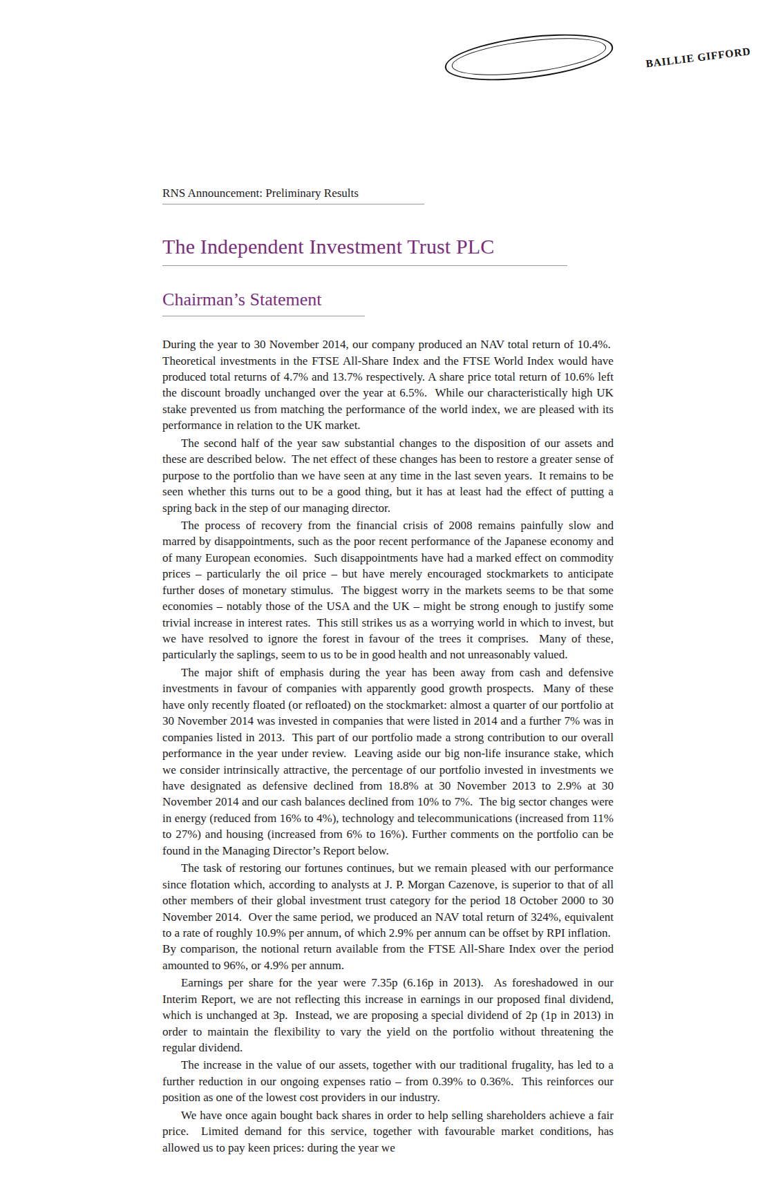BAILLIE GIFFORD
RNS Announcement: Preliminary Results
The Independent Investment Trust PLC
Chairman’s Statement
During the year to 30 November 2014, our company produced an NAV total return of 10.4%. Theoretical investments in the FTSE All-Share Index and the FTSE World Index would have produced total returns of 4.7% and 13.7% respectively. A share price total return of 10.6% left the discount broadly unchanged over the year at 6.5%. While our characteristically high UK stake prevented us from matching the performance of the world index, we are pleased with its performance in relation to the UK market.
The second half of the year saw substantial changes to the disposition of our assets and these are described below. The net effect of these changes has been to restore a greater sense of purpose to the portfolio than we have seen at any time in the last seven years. It remains to be seen whether this turns out to be a good thing, but it has at least had the effect of putting a spring back in the step of our managing director.
The process of recovery from the financial crisis of 2008 remains painfully slow and marred by disappointments, such as the poor recent performance of the Japanese economy and of many European economies. Such disappointments have had a marked effect on commodity prices – particularly the oil price – but have merely encouraged stockmarkets to anticipate further doses of monetary stimulus. The biggest worry in the markets seems to be that some economies – notably those of the USA and the UK – might be strong enough to justify some trivial increase in interest rates. This still strikes us as a worrying world in which to invest, but we have resolved to ignore the forest in favour of the trees it comprises. Many of these, particularly the saplings, seem to us to be in good health and not unreasonably valued.
The major shift of emphasis during the year has been away from cash and defensive investments in favour of companies with apparently good growth prospects. Many of these have only recently floated (or refloated) on the stockmarket: almost a quarter of our portfolio at 30 November 2014 was invested in companies that were listed in 2014 and a further 7% was in companies listed in 2013. This part of our portfolio made a strong contribution to our overall performance in the year under review. Leaving aside our big non-life insurance stake, which we consider intrinsically attractive, the percentage of our portfolio invested in investments we have designated as defensive declined from 18.8% at 30 November 2013 to 2.9% at 30 November 2014 and our cash balances declined from 10% to 7%. The big sector changes were in energy (reduced from 16% to 4%), technology and telecommunications (increased from 11% to 27%) and housing (increased from 6% to 16%). Further comments on the portfolio can be found in the Managing Director’s Report below.
The task of restoring our fortunes continues, but we remain pleased with our performance since flotation which, according to analysts at J. P. Morgan Cazenove, is superior to that of all other members of their global investment trust category for the period 18 October 2000 to 30 November 2014. Over the same period, we produced an NAV total return of 324%, equivalent to a rate of roughly 10.9% per annum, of which 2.9% per annum can be offset by RPI inflation. By comparison, the notional return available from the FTSE All-Share Index over the period amounted to 96%, or 4.9% per annum.
Earnings per share for the year were 7.35p (6.16p in 2013). As foreshadowed in our Interim Report, we are not reflecting this increase in earnings in our proposed final dividend, which is unchanged at 3p. Instead, we are proposing a special dividend of 2p (1p in 2013) in order to maintain the flexibility to vary the yield on the portfolio without threatening the regular dividend.
The increase in the value of our assets, together with our traditional frugality, has led to a further reduction in our ongoing expenses ratio – from 0.39% to 0.36%. This reinforces our position as one of the lowest cost providers in our industry.
We have once again bought back shares in order to help selling shareholders achieve a fair price. Limited demand for this service, together with favourable market conditions, has allowed us to pay keen prices: during the year we